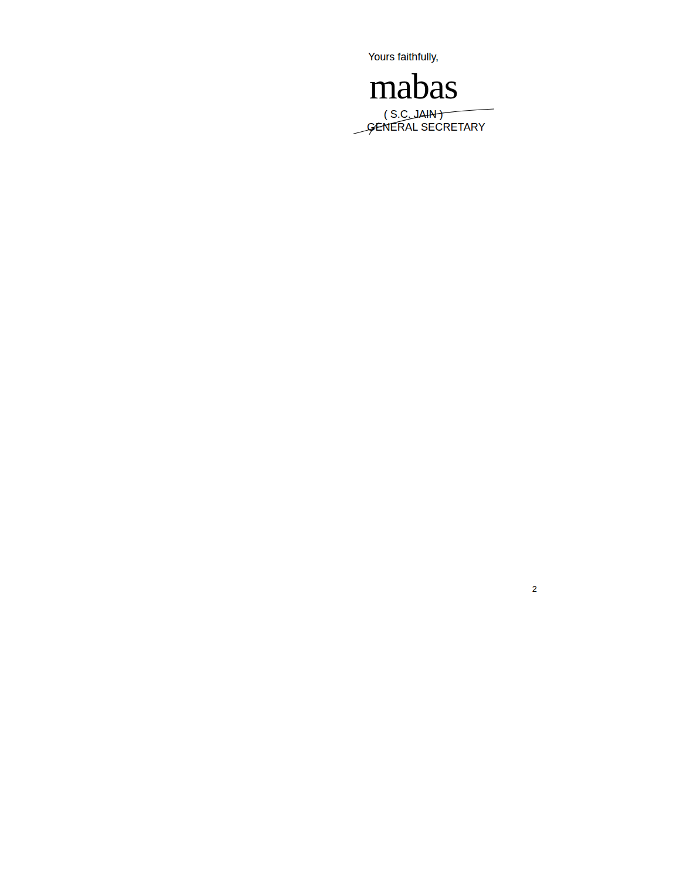Yours faithfully,
mabas
( S.C. JAIN )
GENERAL SECRETARY
2